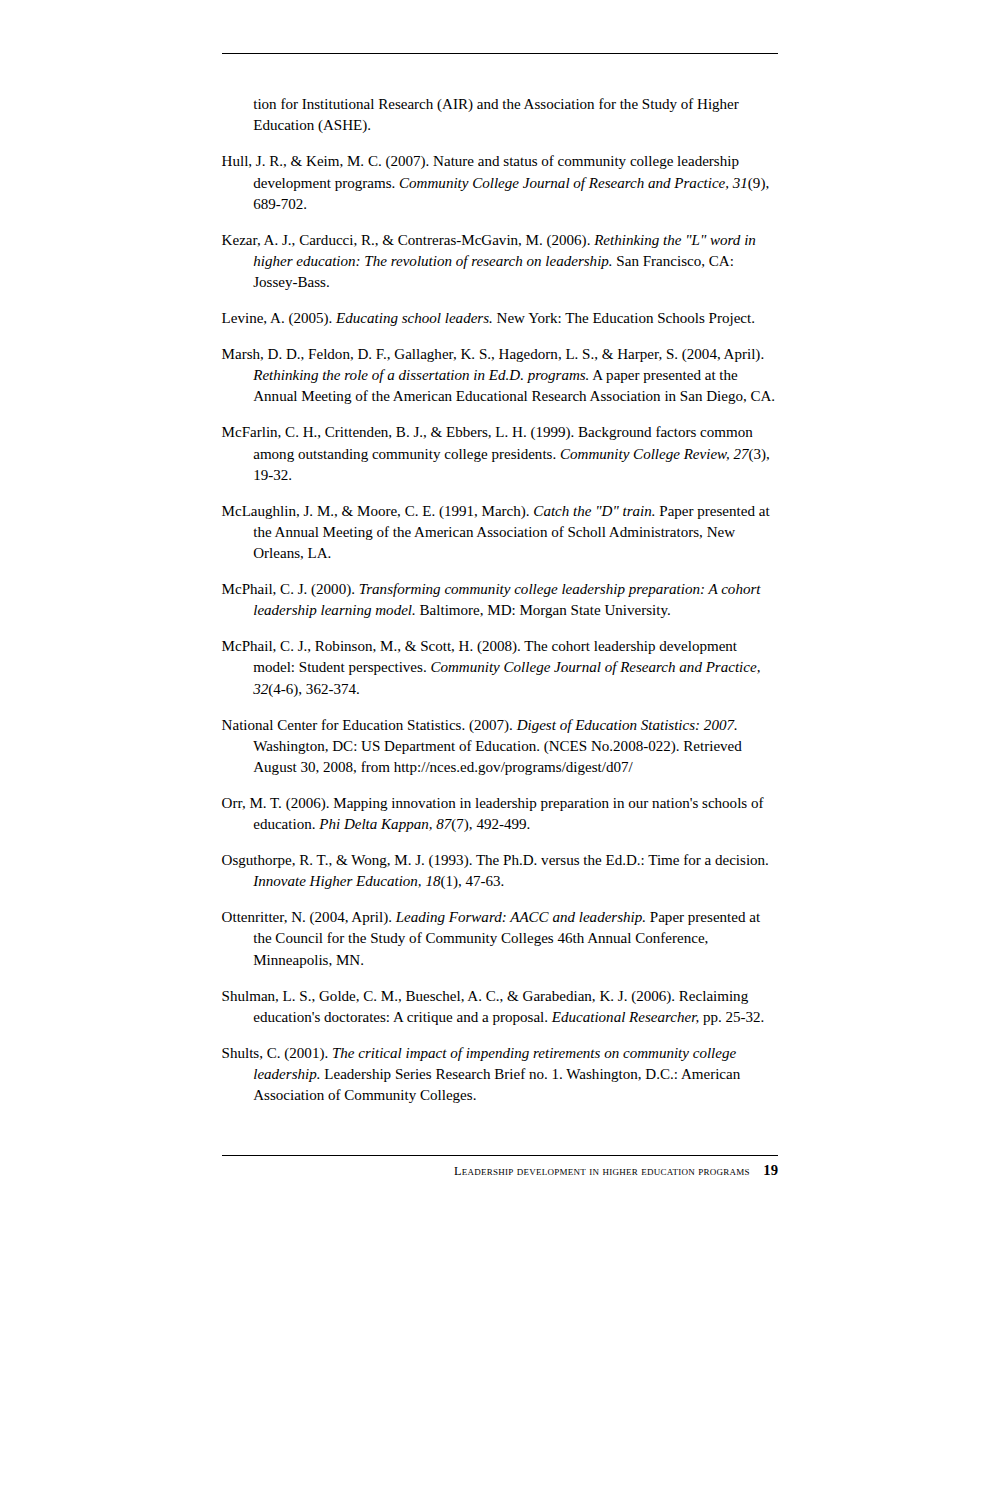tion for Institutional Research (AIR) and the Association for the Study of Higher Education (ASHE).
Hull, J. R., & Keim, M. C. (2007). Nature and status of community college leadership development programs. Community College Journal of Research and Practice, 31(9), 689-702.
Kezar, A. J., Carducci, R., & Contreras-McGavin, M. (2006). Rethinking the "L" word in higher education: The revolution of research on leadership. San Francisco, CA: Jossey-Bass.
Levine, A. (2005). Educating school leaders. New York: The Education Schools Project.
Marsh, D. D., Feldon, D. F., Gallagher, K. S., Hagedorn, L. S., & Harper, S. (2004, April). Rethinking the role of a dissertation in Ed.D. programs. A paper presented at the Annual Meeting of the American Educational Research Association in San Diego, CA.
McFarlin, C. H., Crittenden, B. J., & Ebbers, L. H. (1999). Background factors common among outstanding community college presidents. Community College Review, 27(3), 19-32.
McLaughlin, J. M., & Moore, C. E. (1991, March). Catch the "D" train. Paper presented at the Annual Meeting of the American Association of Scholl Administrators, New Orleans, LA.
McPhail, C. J. (2000). Transforming community college leadership preparation: A cohort leadership learning model. Baltimore, MD: Morgan State University.
McPhail, C. J., Robinson, M., & Scott, H. (2008). The cohort leadership development model: Student perspectives. Community College Journal of Research and Practice, 32(4-6), 362-374.
National Center for Education Statistics. (2007). Digest of Education Statistics: 2007. Washington, DC: US Department of Education. (NCES No.2008-022). Retrieved August 30, 2008, from http://nces.ed.gov/programs/digest/d07/
Orr, M. T. (2006). Mapping innovation in leadership preparation in our nation's schools of education. Phi Delta Kappan, 87(7), 492-499.
Osguthorpe, R. T., & Wong, M. J. (1993). The Ph.D. versus the Ed.D.: Time for a decision. Innovate Higher Education, 18(1), 47-63.
Ottenritter, N. (2004, April). Leading Forward: AACC and leadership. Paper presented at the Council for the Study of Community Colleges 46th Annual Conference, Minneapolis, MN.
Shulman, L. S., Golde, C. M., Bueschel, A. C., & Garabedian, K. J. (2006). Reclaiming education's doctorates: A critique and a proposal. Educational Researcher, pp. 25-32.
Shults, C. (2001). The critical impact of impending retirements on community college leadership. Leadership Series Research Brief no. 1. Washington, D.C.: American Association of Community Colleges.
Leadership development in higher education programs 19